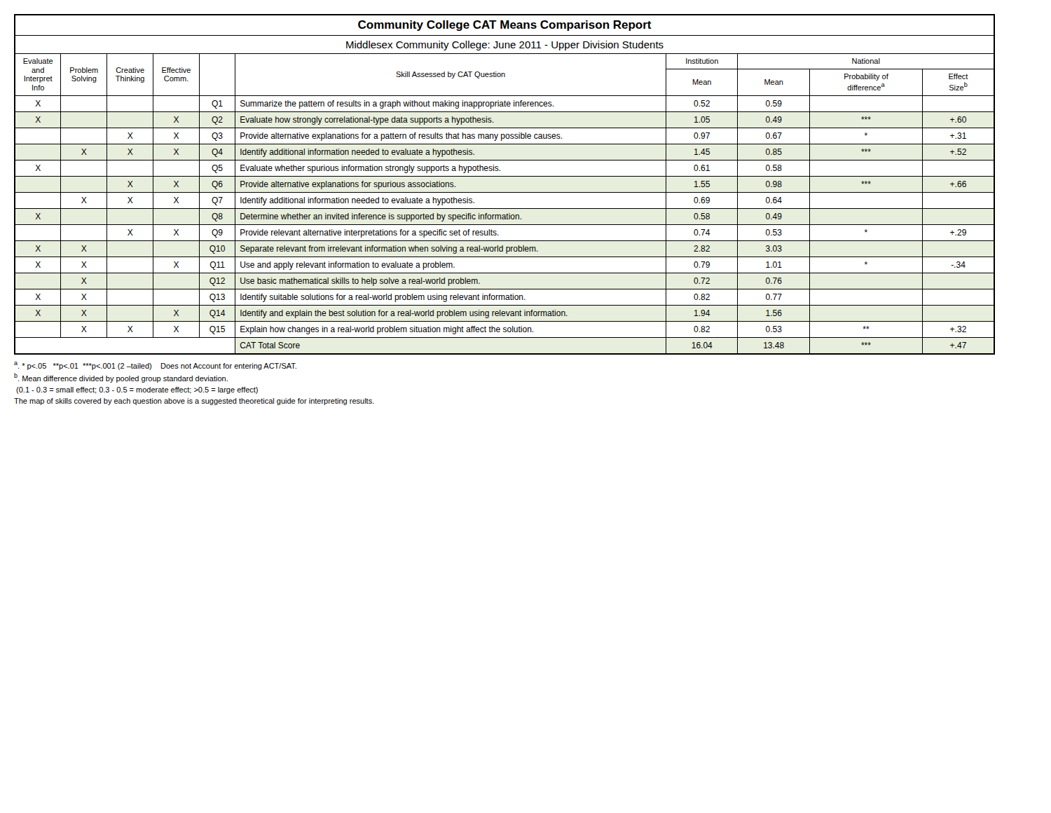| Community College CAT Means Comparison Report |
| Middlesex Community College: June 2011 - Upper Division Students |
| Evaluate and Interpret Info | Problem Solving | Creative Thinking | Effective Comm. | | Skill Assessed by CAT Question | Institution | National |
| Mean | Mean | Probability of difference a | Effect Size b |
| X | | | | Q1 | Summarize the pattern of results in a graph without making inappropriate inferences. | 0.52 | 0.59 | | |
| X | | | X | Q2 | Evaluate how strongly correlational-type data supports a hypothesis. | 1.05 | 0.49 | *** | +.60 |
| | | X | X | Q3 | Provide alternative explanations for a pattern of results that has many possible causes. | 0.97 | 0.67 | * | +.31 |
| | X | X | X | Q4 | Identify additional information needed to evaluate a hypothesis. | 1.45 | 0.85 | *** | +.52 |
| X | | | | Q5 | Evaluate whether spurious information strongly supports a hypothesis. | 0.61 | 0.58 | | |
| | | X | X | Q6 | Provide alternative explanations for spurious associations. | 1.55 | 0.98 | *** | +.66 |
| | X | X | X | Q7 | Identify additional information needed to evaluate a hypothesis. | 0.69 | 0.64 | | |
| X | | | | Q8 | Determine whether an invited inference is supported by specific information. | 0.58 | 0.49 | | |
| | | X | X | Q9 | Provide relevant alternative interpretations for a specific set of results. | 0.74 | 0.53 | * | +.29 |
| X | X | | | Q10 | Separate relevant from irrelevant information when solving a real-world problem. | 2.82 | 3.03 | | |
| X | X | | X | Q11 | Use and apply relevant information to evaluate a problem. | 0.79 | 1.01 | * | -.34 |
| | X | | | Q12 | Use basic mathematical skills to help solve a real-world problem. | 0.72 | 0.76 | | |
| X | X | | | Q13 | Identify suitable solutions for a real-world problem using relevant information. | 0.82 | 0.77 | | |
| X | X | | X | Q14 | Identify and explain the best solution for a real-world problem using relevant information. | 1.94 | 1.56 | | |
| | X | X | X | Q15 | Explain how changes in a real-world problem situation might affect the solution. | 0.82 | 0.53 | ** | +.32 |
| | CAT Total Score | 16.04 | 13.48 | *** | +.47 |
a. * p<.05 **p<.01 ***p<.001 (2 –tailed) Does not Account for entering ACT/SAT.
b. Mean difference divided by pooled group standard deviation.
(0.1 - 0.3 = small effect; 0.3 - 0.5 = moderate effect; >0.5 = large effect)
The map of skills covered by each question above is a suggested theoretical guide for interpreting results.